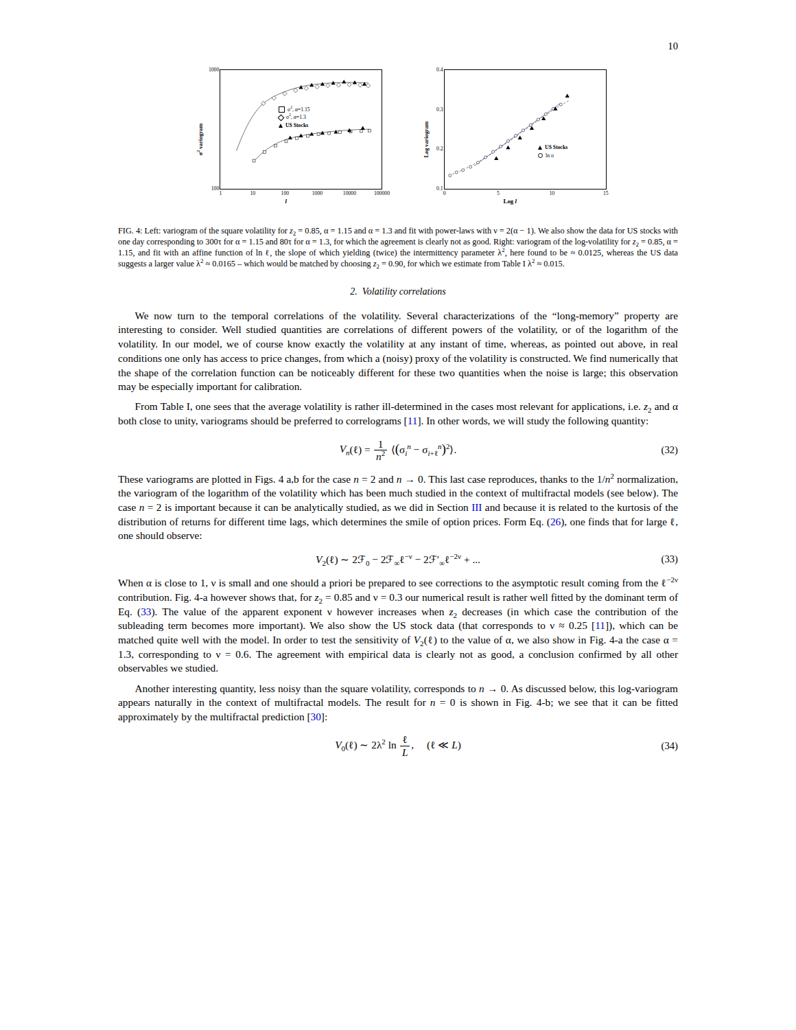10
σ2 variogram
1000 100 1 10 100 1000 10000 100000
σ2, α=1.15
σ2, α=1.3
US Stocks
l
Log variogram
0.4 0.3 0.2 0.1 0 5 10 15
US Stocks
ln σ
Log l
FIG. 4: Left: variogram of the square volatility for z2 = 0.85, α = 1.15 and α = 1.3 and fit with power-laws with ν = 2(α − 1). We also show the data for US stocks with one day corresponding to 300τ for α = 1.15 and 80τ for α = 1.3, for which the agreement is clearly not as good. Right: variogram of the log-volatility for z2 = 0.85, α = 1.15, and fit with an affine function of ln ℓ, the slope of which yielding (twice) the intermittency parameter λ2, here found to be ≈ 0.0125, whereas the US data suggests a larger value λ2 ≈ 0.0165 – which would be matched by choosing z2 = 0.90, for which we estimate from Table I λ2 ≈ 0.015.
2. Volatility correlations
We now turn to the temporal correlations of the volatility. Several characterizations of the “long-memory” property are interesting to consider. Well studied quantities are correlations of different powers of the volatility, or of the logarithm of the volatility. In our model, we of course know exactly the volatility at any instant of time, whereas, as pointed out above, in real conditions one only has access to price changes, from which a (noisy) proxy of the volatility is constructed. We find numerically that the shape of the correlation function can be noticeably different for these two quantities when the noise is large; this observation may be especially important for calibration.
From Table I, one sees that the average volatility is rather ill-determined in the cases most relevant for applications, i.e. z2 and α both close to unity, variograms should be preferred to correlograms [11]. In other words, we will study the following quantity:
Vn(ℓ) = 1 n2 ⟨(σin − σi+ℓn)2⟩.
(32)
These variograms are plotted in Figs. 4 a,b for the case n = 2 and n → 0. This last case reproduces, thanks to the 1/n2 normalization, the variogram of the logarithm of the volatility which has been much studied in the context of multifractal models (see below). The case n = 2 is important because it can be analytically studied, as we did in Section III and because it is related to the kurtosis of the distribution of returns for different time lags, which determines the smile of option prices. Form Eq. (26), one finds that for large ℓ, one should observe:
V2(ℓ) ∼ 2ℱ0 − 2ℱ∞ℓ−ν − 2ℱ′∞ℓ−2ν + ...
(33)
When α is close to 1, ν is small and one should a priori be prepared to see corrections to the asymptotic result coming from the ℓ−2ν contribution. Fig. 4-a however shows that, for z2 = 0.85 and ν = 0.3 our numerical result is rather well fitted by the dominant term of Eq. (33). The value of the apparent exponent ν however increases when z2 decreases (in which case the contribution of the subleading term becomes more important). We also show the US stock data (that corresponds to ν ≈ 0.25 [11]), which can be matched quite well with the model. In order to test the sensitivity of V2(ℓ) to the value of α, we also show in Fig. 4-a the case α = 1.3, corresponding to ν = 0.6. The agreement with empirical data is clearly not as good, a conclusion confirmed by all other observables we studied.
Another interesting quantity, less noisy than the square volatility, corresponds to n → 0. As discussed below, this log-variogram appears naturally in the context of multifractal models. The result for n = 0 is shown in Fig. 4-b; we see that it can be fitted approximately by the multifractal prediction [30]:
V0(ℓ) ∼ 2λ2 ln ℓL, (ℓ ≪ L)
(34)